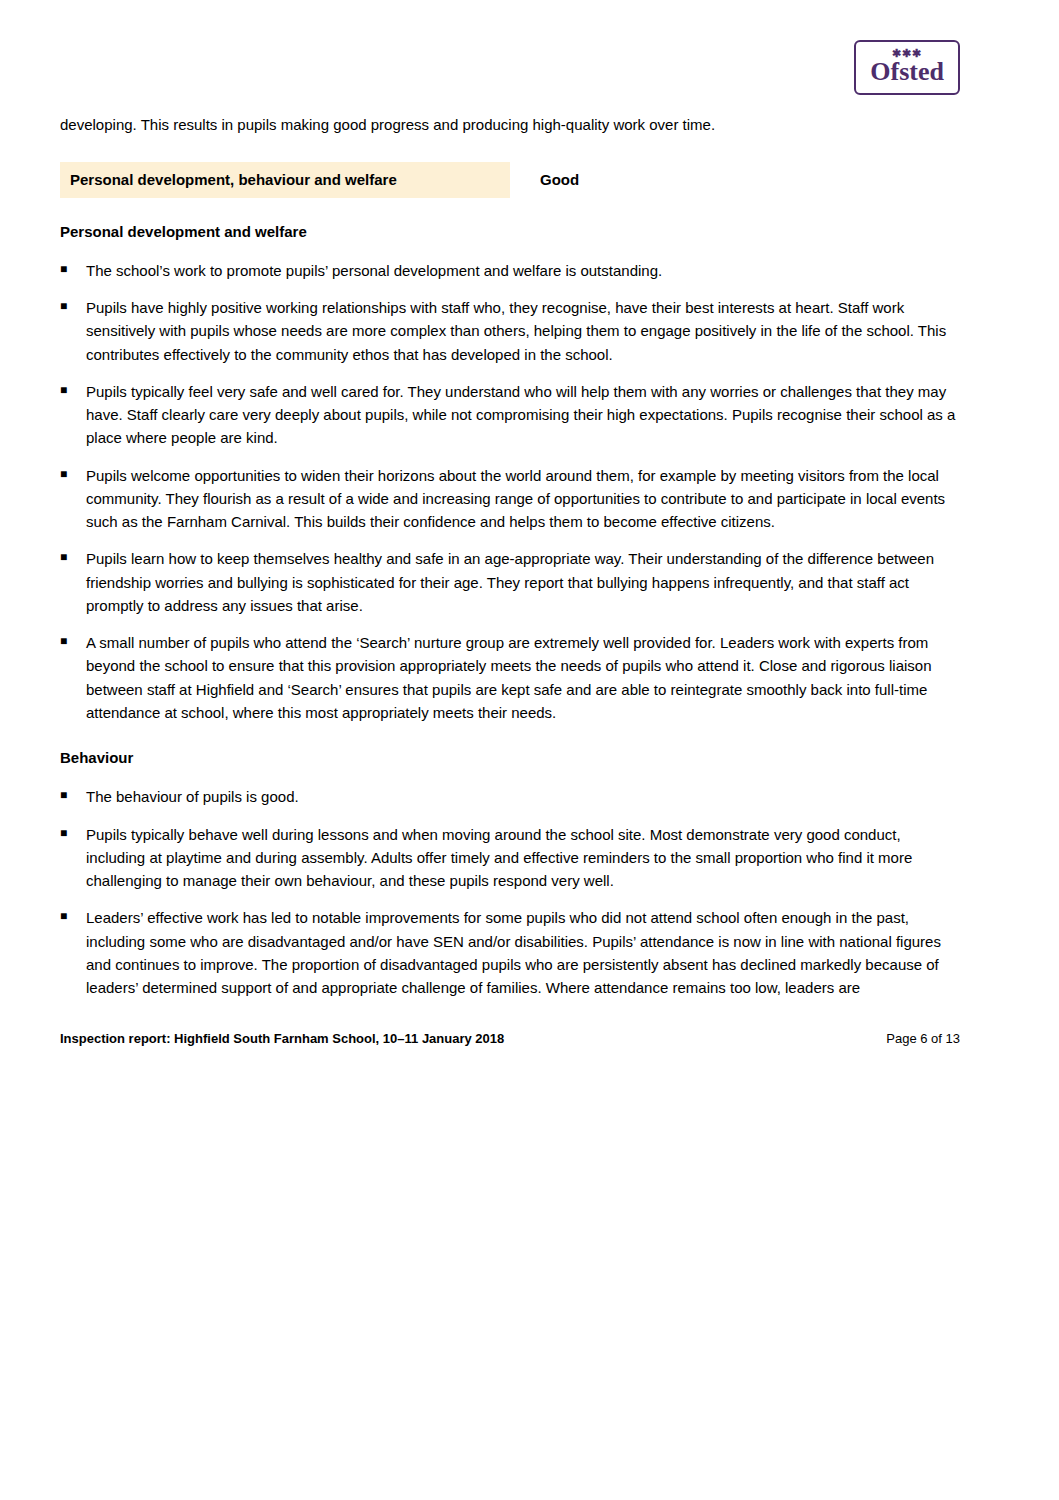✱✱✱
Ofsted
developing. This results in pupils making good progress and producing high-quality work over time.
Personal development, behaviour and welfare
Good
Personal development and welfare
The school’s work to promote pupils’ personal development and welfare is outstanding.
Pupils have highly positive working relationships with staff who, they recognise, have their best interests at heart. Staff work sensitively with pupils whose needs are more complex than others, helping them to engage positively in the life of the school. This contributes effectively to the community ethos that has developed in the school.
Pupils typically feel very safe and well cared for. They understand who will help them with any worries or challenges that they may have. Staff clearly care very deeply about pupils, while not compromising their high expectations. Pupils recognise their school as a place where people are kind.
Pupils welcome opportunities to widen their horizons about the world around them, for example by meeting visitors from the local community. They flourish as a result of a wide and increasing range of opportunities to contribute to and participate in local events such as the Farnham Carnival. This builds their confidence and helps them to become effective citizens.
Pupils learn how to keep themselves healthy and safe in an age-appropriate way. Their understanding of the difference between friendship worries and bullying is sophisticated for their age. They report that bullying happens infrequently, and that staff act promptly to address any issues that arise.
A small number of pupils who attend the ‘Search’ nurture group are extremely well provided for. Leaders work with experts from beyond the school to ensure that this provision appropriately meets the needs of pupils who attend it. Close and rigorous liaison between staff at Highfield and ‘Search’ ensures that pupils are kept safe and are able to reintegrate smoothly back into full-time attendance at school, where this most appropriately meets their needs.
Behaviour
The behaviour of pupils is good.
Pupils typically behave well during lessons and when moving around the school site. Most demonstrate very good conduct, including at playtime and during assembly. Adults offer timely and effective reminders to the small proportion who find it more challenging to manage their own behaviour, and these pupils respond very well.
Leaders’ effective work has led to notable improvements for some pupils who did not attend school often enough in the past, including some who are disadvantaged and/or have SEN and/or disabilities. Pupils’ attendance is now in line with national figures and continues to improve. The proportion of disadvantaged pupils who are persistently absent has declined markedly because of leaders’ determined support of and appropriate challenge of families. Where attendance remains too low, leaders are
Inspection report: Highfield South Farnham School, 10–11 January 2018
Page 6 of 13